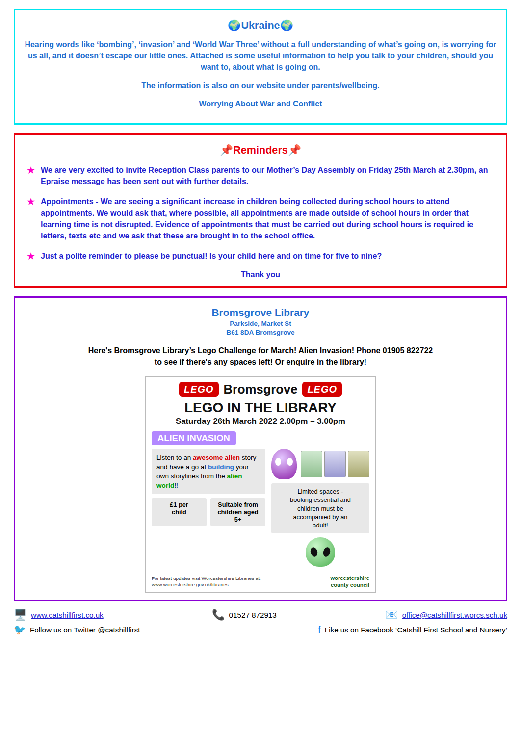🌍Ukraine🌍
Hearing words like ‘bombing’, ‘invasion’ and ‘World War Three’ without a full understanding of what’s going on, is worrying for us all, and it doesn’t escape our little ones. Attached is some useful information to help you talk to your children, should you want to, about what is going on.
The information is also on our website under parents/wellbeing.
Worrying About War and Conflict
📌Reminders📌
We are very excited to invite Reception Class parents to our Mother’s Day Assembly on Friday 25th March at 2.30pm, an Epraise message has been sent out with further details.
Appointments - We are seeing a significant increase in children being collected during school hours to attend appointments. We would ask that, where possible, all appointments are made outside of school hours in order that learning time is not disrupted. Evidence of appointments that must be carried out during school hours is required ie letters, texts etc and we ask that these are brought in to the school office.
Just a polite reminder to please be punctual! Is your child here and on time for five to nine?
Thank you
Bromsgrove Library
Parkside, Market St
B61 8DA Bromsgrove
Here's Bromsgrove Library’s Lego Challenge for March! Alien Invasion! Phone 01905 822722
to see if there's any spaces left! Or enquire in the library!
LEGO Bromsgrove LEGO
LEGO IN THE LIBRARY
Saturday 26th March 2022 2.00pm – 3.00pm
ALIEN INVASION
Listen to an awesome alien story and have a go at building your own storylines from the alien world!!
£1 per
child
Suitable from
children aged 5+
Limited spaces -
booking essential and
children must be
accompanied by an
adult!
For latest updates visit Worcestershire Libraries at:
www.worcestershire.gov.uk/libraries
worcestershire
county council
🖥️ www.catshillfirst.co.uk
📞 01527 872913
📧 office@catshillfirst.worcs.sch.uk
🐦 Follow us on Twitter @catshillfirst
f Like us on Facebook ‘Catshill First School and Nursery’